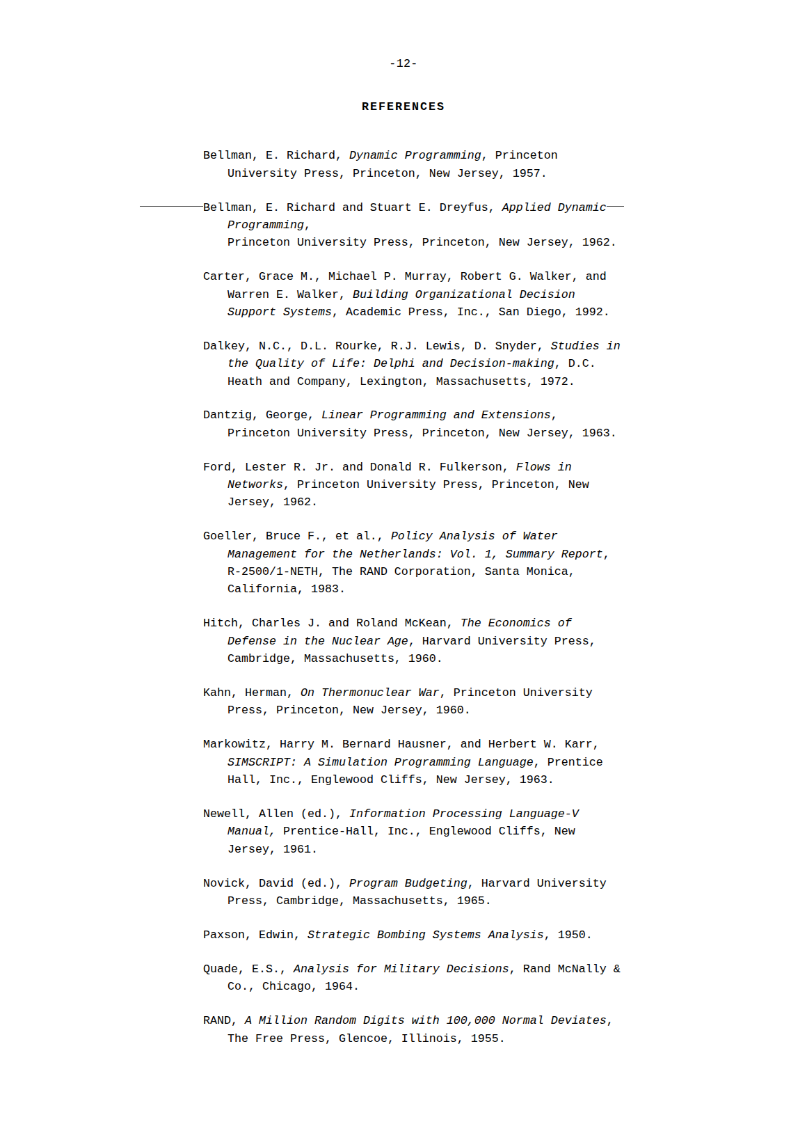-12-
REFERENCES
Bellman, E. Richard, Dynamic Programming, Princeton University Press, Princeton, New Jersey, 1957.
Bellman, E. Richard and Stuart E. Dreyfus, Applied Dynamic Programming,
Princeton University Press, Princeton, New Jersey, 1962.
Carter, Grace M., Michael P. Murray, Robert G. Walker, and Warren E. Walker, Building Organizational Decision Support Systems, Academic Press, Inc., San Diego, 1992.
Dalkey, N.C., D.L. Rourke, R.J. Lewis, D. Snyder, Studies in the Quality of Life: Delphi and Decision-making, D.C. Heath and Company, Lexington, Massachusetts, 1972.
Dantzig, George, Linear Programming and Extensions, Princeton University Press, Princeton, New Jersey, 1963.
Ford, Lester R. Jr. and Donald R. Fulkerson, Flows in Networks, Princeton University Press, Princeton, New Jersey, 1962.
Goeller, Bruce F., et al., Policy Analysis of Water Management for the Netherlands: Vol. 1, Summary Report, R-2500/1-NETH, The RAND Corporation, Santa Monica, California, 1983.
Hitch, Charles J. and Roland McKean, The Economics of Defense in the Nuclear Age, Harvard University Press, Cambridge, Massachusetts, 1960.
Kahn, Herman, On Thermonuclear War, Princeton University Press, Princeton, New Jersey, 1960.
Markowitz, Harry M. Bernard Hausner, and Herbert W. Karr, SIMSCRIPT: A Simulation Programming Language, Prentice Hall, Inc., Englewood Cliffs, New Jersey, 1963.
Newell, Allen (ed.), Information Processing Language-V Manual, Prentice-Hall, Inc., Englewood Cliffs, New Jersey, 1961.
Novick, David (ed.), Program Budgeting, Harvard University Press, Cambridge, Massachusetts, 1965.
Paxson, Edwin, Strategic Bombing Systems Analysis, 1950.
Quade, E.S., Analysis for Military Decisions, Rand McNally & Co., Chicago, 1964.
RAND, A Million Random Digits with 100,000 Normal Deviates, The Free Press, Glencoe, Illinois, 1955.